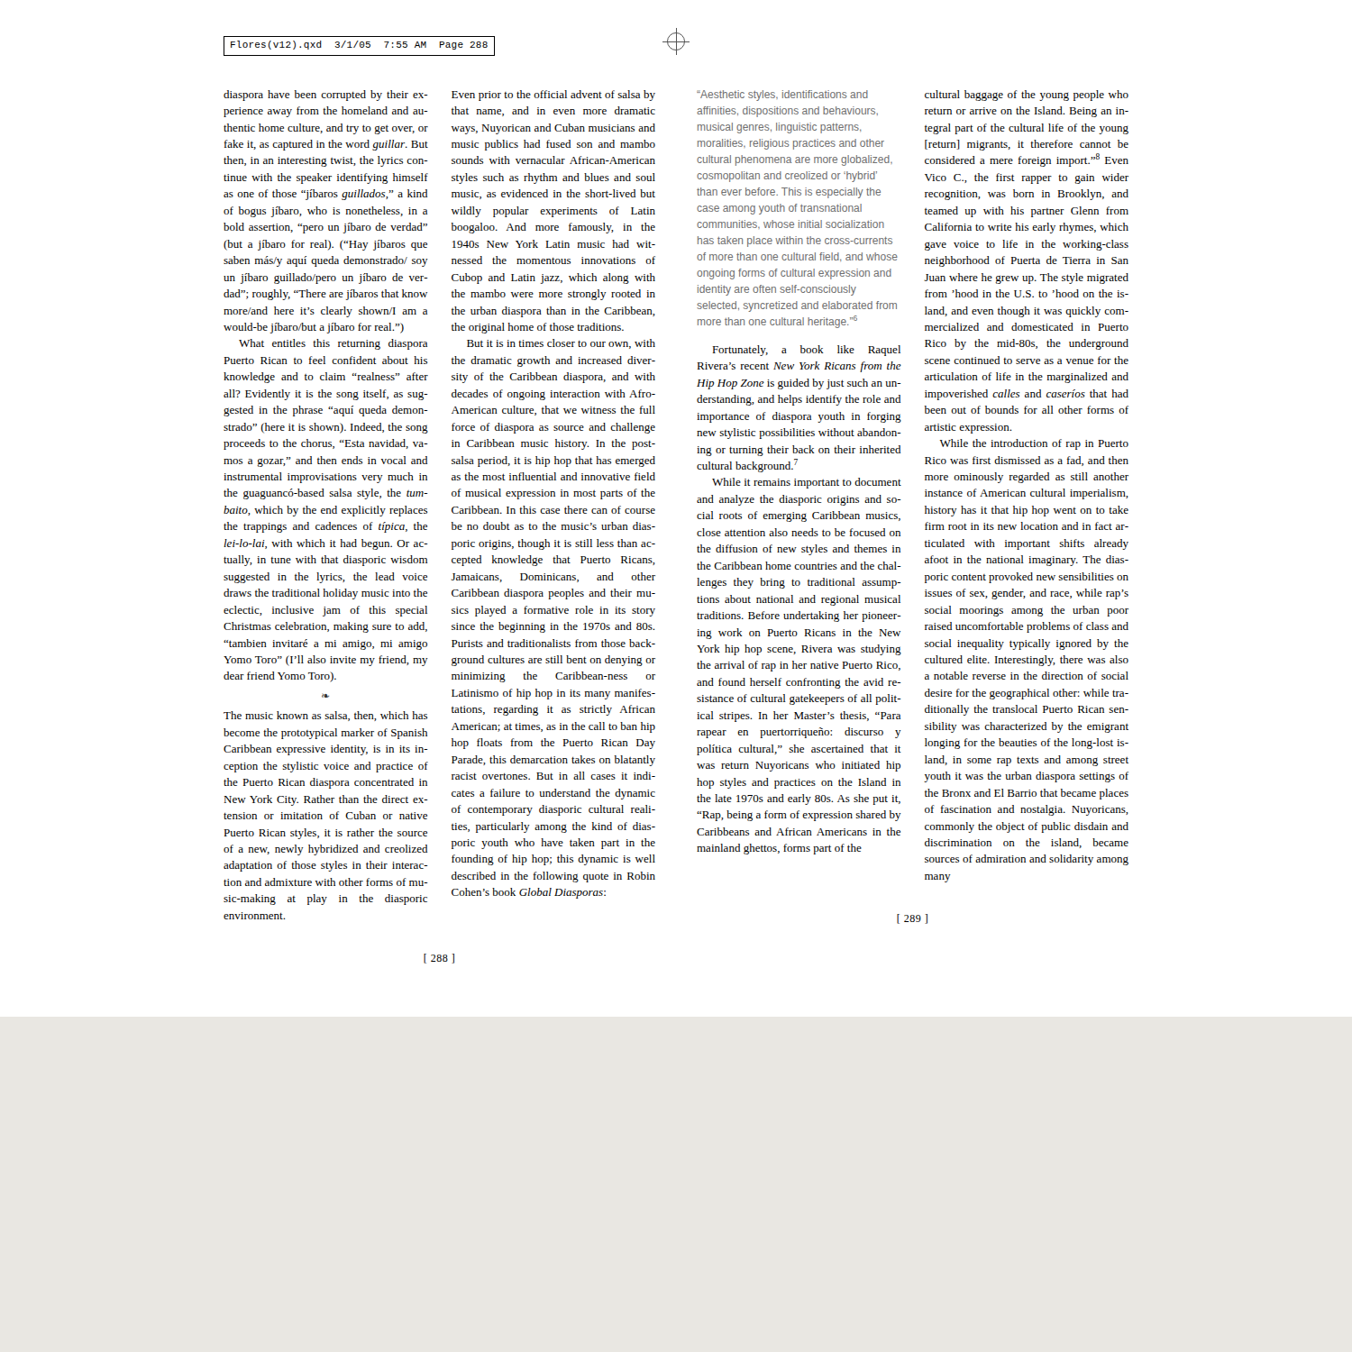Flores(v12).qxd 3/1/05 7:55 AM Page 288
diaspora have been corrupted by their experience away from the homeland and authentic home culture, and try to get over, or fake it, as captured in the word guillar. But then, in an interesting twist, the lyrics continue with the speaker identifying himself as one of those “jíbaros guillados,” a kind of bogus jíbaro, who is nonetheless, in a bold assertion, “pero un jíbaro de verdad” (but a jíbaro for real). (“Hay jíbaros que saben más/y aquí queda demonstrado/ soy un jíbaro guillado/pero un jíbaro de verdad”; roughly, “There are jíbaros that know more/and here it’s clearly shown/I am a would-be jíbaro/but a jíbaro for real.”)
What entitles this returning diaspora Puerto Rican to feel confident about his knowledge and to claim “realness” after all? Evidently it is the song itself, as suggested in the phrase “aquí queda demonstrado” (here it is shown). Indeed, the song proceeds to the chorus, “Esta navidad, vamos a gozar,” and then ends in vocal and instrumental improvisations very much in the guaguancó-based salsa style, the tumbaito, which by the end explicitly replaces the trappings and cadences of típica, the lei-lo-lai, with which it had begun. Or actually, in tune with that diasporic wisdom suggested in the lyrics, the lead voice draws the traditional holiday music into the eclectic, inclusive jam of this special Christmas celebration, making sure to add, “tambien invitaré a mi amigo, mi amigo Yomo Toro” (I’ll also invite my friend, my dear friend Yomo Toro).
❧
The music known as salsa, then, which has become the prototypical marker of Spanish Caribbean expressive identity, is in its inception the stylistic voice and practice of the Puerto Rican diaspora concentrated in New York City. Rather than the direct extension or imitation of Cuban or native Puerto Rican styles, it is rather the source of a new, newly hybridized and creolized adaptation of those styles in their interaction and admixture with other forms of music-making at play in the diasporic environment.
Even prior to the official advent of salsa by that name, and in even more dramatic ways, Nuyorican and Cuban musicians and music publics had fused son and mambo sounds with vernacular African-American styles such as rhythm and blues and soul music, as evidenced in the short-lived but wildly popular experiments of Latin boogaloo. And more famously, in the 1940s New York Latin music had witnessed the momentous innovations of Cubop and Latin jazz, which along with the mambo were more strongly rooted in the urban diaspora than in the Caribbean, the original home of those traditions.
But it is in times closer to our own, with the dramatic growth and increased diversity of the Caribbean diaspora, and with decades of ongoing interaction with Afro-American culture, that we witness the full force of diaspora as source and challenge in Caribbean music history. In the post-salsa period, it is hip hop that has emerged as the most influential and innovative field of musical expression in most parts of the Caribbean. In this case there can of course be no doubt as to the music’s urban diasporic origins, though it is still less than accepted knowledge that Puerto Ricans, Jamaicans, Dominicans, and other Caribbean diaspora peoples and their musics played a formative role in its story since the beginning in the 1970s and 80s. Purists and traditionalists from those background cultures are still bent on denying or minimizing the Caribbean-ness or Latinismo of hip hop in its many manifestations, regarding it as strictly African American; at times, as in the call to ban hip hop floats from the Puerto Rican Day Parade, this demarcation takes on blatantly racist overtones. But in all cases it indicates a failure to understand the dynamic of contemporary diasporic cultural realities, particularly among the kind of diasporic youth who have taken part in the founding of hip hop; this dynamic is well described in the following quote in Robin Cohen’s book Global Diasporas:
[ 288 ]
“Aesthetic styles, identifications and affinities, dispositions and behaviours, musical genres, linguistic patterns, moralities, religious practices and other cultural phenomena are more globalized, cosmopolitan and creolized or ‘hybrid’ than ever before. This is especially the case among youth of transnational communities, whose initial socialization has taken place within the cross-currents of more than one cultural field, and whose ongoing forms of cultural expression and identity are often self-consciously selected, syncretized and elaborated from more than one cultural heritage.”6
Fortunately, a book like Raquel Rivera’s recent New York Ricans from the Hip Hop Zone is guided by just such an understanding, and helps identify the role and importance of diaspora youth in forging new stylistic possibilities without abandoning or turning their back on their inherited cultural background.7
While it remains important to document and analyze the diasporic origins and social roots of emerging Caribbean musics, close attention also needs to be focused on the diffusion of new styles and themes in the Caribbean home countries and the challenges they bring to traditional assumptions about national and regional musical traditions. Before undertaking her pioneering work on Puerto Ricans in the New York hip hop scene, Rivera was studying the arrival of rap in her native Puerto Rico, and found herself confronting the avid resistance of cultural gatekeepers of all political stripes. In her Master’s thesis, “Para rapear en puertorriqueño: discurso y política cultural,” she ascertained that it was return Nuyoricans who initiated hip hop styles and practices on the Island in the late 1970s and early 80s. As she put it, “Rap, being a form of expression shared by Caribbeans and African Americans in the mainland ghettos, forms part of the
cultural baggage of the young people who return or arrive on the Island. Being an integral part of the cultural life of the young [return] migrants, it therefore cannot be considered a mere foreign import.”8 Even Vico C., the first rapper to gain wider recognition, was born in Brooklyn, and teamed up with his partner Glenn from California to write his early rhymes, which gave voice to life in the working-class neighborhood of Puerta de Tierra in San Juan where he grew up. The style migrated from ’hood in the U.S. to ’hood on the island, and even though it was quickly commercialized and domesticated in Puerto Rico by the mid-80s, the underground scene continued to serve as a venue for the articulation of life in the marginalized and impoverished calles and caseríos that had been out of bounds for all other forms of artistic expression.
While the introduction of rap in Puerto Rico was first dismissed as a fad, and then more ominously regarded as still another instance of American cultural imperialism, history has it that hip hop went on to take firm root in its new location and in fact articulated with important shifts already afoot in the national imaginary. The diasporic content provoked new sensibilities on issues of sex, gender, and race, while rap’s social moorings among the urban poor raised uncomfortable problems of class and social inequality typically ignored by the cultured elite. Interestingly, there was also a notable reverse in the direction of social desire for the geographical other: while traditionally the translocal Puerto Rican sensibility was characterized by the emigrant longing for the beauties of the long-lost island, in some rap texts and among street youth it was the urban diaspora settings of the Bronx and El Barrio that became places of fascination and nostalgia. Nuyoricans, commonly the object of public disdain and discrimination on the island, became sources of admiration and solidarity among many
[ 289 ]